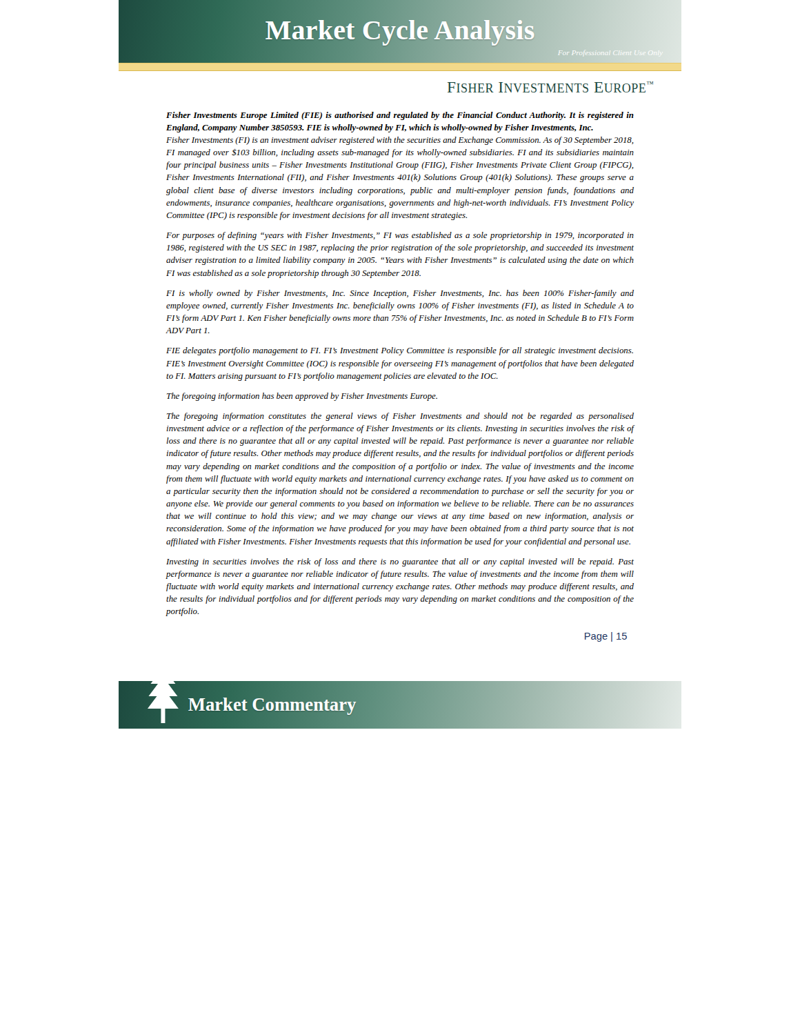Market Cycle Analysis
For Professional Client Use Only
FISHER INVESTMENTS EUROPE™
Fisher Investments Europe Limited (FIE) is authorised and regulated by the Financial Conduct Authority. It is registered in England, Company Number 3850593. FIE is wholly-owned by FI, which is wholly-owned by Fisher Investments, Inc.
Fisher Investments (FI) is an investment adviser registered with the securities and Exchange Commission. As of 30 September 2018, FI managed over $103 billion, including assets sub-managed for its wholly-owned subsidiaries. FI and its subsidiaries maintain four principal business units – Fisher Investments Institutional Group (FIIG), Fisher Investments Private Client Group (FIPCG), Fisher Investments International (FII), and Fisher Investments 401(k) Solutions Group (401(k) Solutions). These groups serve a global client base of diverse investors including corporations, public and multi-employer pension funds, foundations and endowments, insurance companies, healthcare organisations, governments and high-net-worth individuals. FI’s Investment Policy Committee (IPC) is responsible for investment decisions for all investment strategies.
For purposes of defining “years with Fisher Investments,” FI was established as a sole proprietorship in 1979, incorporated in 1986, registered with the US SEC in 1987, replacing the prior registration of the sole proprietorship, and succeeded its investment adviser registration to a limited liability company in 2005. “Years with Fisher Investments” is calculated using the date on which FI was established as a sole proprietorship through 30 September 2018.
FI is wholly owned by Fisher Investments, Inc. Since Inception, Fisher Investments, Inc. has been 100% Fisher-family and employee owned, currently Fisher Investments Inc. beneficially owns 100% of Fisher investments (FI), as listed in Schedule A to FI’s form ADV Part 1. Ken Fisher beneficially owns more than 75% of Fisher Investments, Inc. as noted in Schedule B to FI’s Form ADV Part 1.
FIE delegates portfolio management to FI. FI’s Investment Policy Committee is responsible for all strategic investment decisions. FIE’s Investment Oversight Committee (IOC) is responsible for overseeing FI’s management of portfolios that have been delegated to FI. Matters arising pursuant to FI’s portfolio management policies are elevated to the IOC.
The foregoing information has been approved by Fisher Investments Europe.
The foregoing information constitutes the general views of Fisher Investments and should not be regarded as personalised investment advice or a reflection of the performance of Fisher Investments or its clients. Investing in securities involves the risk of loss and there is no guarantee that all or any capital invested will be repaid. Past performance is never a guarantee nor reliable indicator of future results. Other methods may produce different results, and the results for individual portfolios or different periods may vary depending on market conditions and the composition of a portfolio or index. The value of investments and the income from them will fluctuate with world equity markets and international currency exchange rates. If you have asked us to comment on a particular security then the information should not be considered a recommendation to purchase or sell the security for you or anyone else. We provide our general comments to you based on information we believe to be reliable. There can be no assurances that we will continue to hold this view; and we may change our views at any time based on new information, analysis or reconsideration. Some of the information we have produced for you may have been obtained from a third party source that is not affiliated with Fisher Investments. Fisher Investments requests that this information be used for your confidential and personal use.
Investing in securities involves the risk of loss and there is no guarantee that all or any capital invested will be repaid. Past performance is never a guarantee nor reliable indicator of future results. The value of investments and the income from them will fluctuate with world equity markets and international currency exchange rates. Other methods may produce different results, and the results for individual portfolios and for different periods may vary depending on market conditions and the composition of the portfolio.
Page | 15
Market Commentary